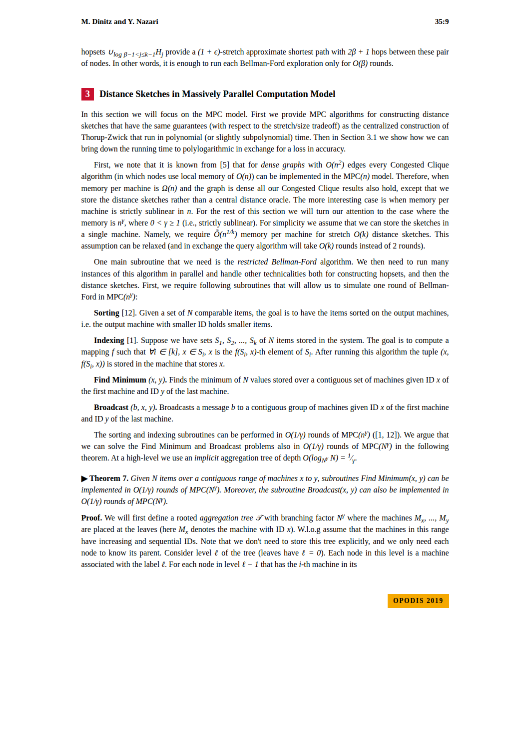M. Dinitz and Y. Nazari 35:9
hopsets ∪log β−1<j≤k−1Hj provide a (1 + ϵ)-stretch approximate shortest path with 2β + 1 hops between these pair of nodes. In other words, it is enough to run each Bellman-Ford exploration only for O(β) rounds.
3 Distance Sketches in Massively Parallel Computation Model
In this section we will focus on the MPC model. First we provide MPC algorithms for constructing distance sketches that have the same guarantees (with respect to the stretch/size tradeoff) as the centralized construction of Thorup-Zwick that run in polynomial (or slightly subpolynomial) time. Then in Section 3.1 we show how we can bring down the running time to polylogarithmic in exchange for a loss in accuracy.
First, we note that it is known from [5] that for dense graphs with O(n2) edges every Congested Clique algorithm (in which nodes use local memory of O(n)) can be implemented in the MPC(n) model. Therefore, when memory per machine is Ω(n) and the graph is dense all our Congested Clique results also hold, except that we store the distance sketches rather than a central distance oracle. The more interesting case is when memory per machine is strictly sublinear in n. For the rest of this section we will turn our attention to the case where the memory is nγ, where 0 < γ ≥ 1 (i.e., strictly sublinear). For simplicity we assume that we can store the sketches in a single machine. Namely, we require Õ(n1/k) memory per machine for stretch O(k) distance sketches. This assumption can be relaxed (and in exchange the query algorithm will take O(k) rounds instead of 2 rounds).
One main subroutine that we need is the restricted Bellman-Ford algorithm. We then need to run many instances of this algorithm in parallel and handle other technicalities both for constructing hopsets, and then the distance sketches. First, we require following subroutines that will allow us to simulate one round of Bellman-Ford in MPC(nγ):
Sorting [12]. Given a set of N comparable items, the goal is to have the items sorted on the output machines, i.e. the output machine with smaller ID holds smaller items.
Indexing [1]. Suppose we have sets S1, S2, ..., Sk of N items stored in the system. The goal is to compute a mapping f such that ∀i ∈ [k], x ∈ Si, x is the f(Si, x)-th element of Si. After running this algorithm the tuple (x, f(Si, x)) is stored in the machine that stores x.
Find Minimum (x, y). Finds the minimum of N values stored over a contiguous set of machines given ID x of the first machine and ID y of the last machine.
Broadcast (b, x, y). Broadcasts a message b to a contiguous group of machines given ID x of the first machine and ID y of the last machine.
The sorting and indexing subroutines can be performed in O(1/γ) rounds of MPC(nγ) ([1, 12]). We argue that we can solve the Find Minimum and Broadcast problems also in O(1/γ) rounds of MPC(Nγ) in the following theorem. At a high-level we use an implicit aggregation tree of depth O(logNγ N) = 1⁄γ.
▶ Theorem 7. Given N items over a contiguous range of machines x to y, subroutines Find Minimum(x, y) can be implemented in O(1/γ) rounds of MPC(Nγ). Moreover, the subroutine Broadcast(x, y) can also be implemented in O(1/γ) rounds of MPC(Nγ).
Proof. We will first define a rooted aggregation tree 𝒯 with branching factor Nγ where the machines Mx, ..., My are placed at the leaves (here Mx denotes the machine with ID x). W.l.o.g assume that the machines in this range have increasing and sequential IDs. Note that we don't need to store this tree explicitly, and we only need each node to know its parent. Consider level ℓ of the tree (leaves have ℓ = 0). Each node in this level is a machine associated with the label ℓ. For each node in level ℓ − 1 that has the i-th machine in its
OPODIS 2019